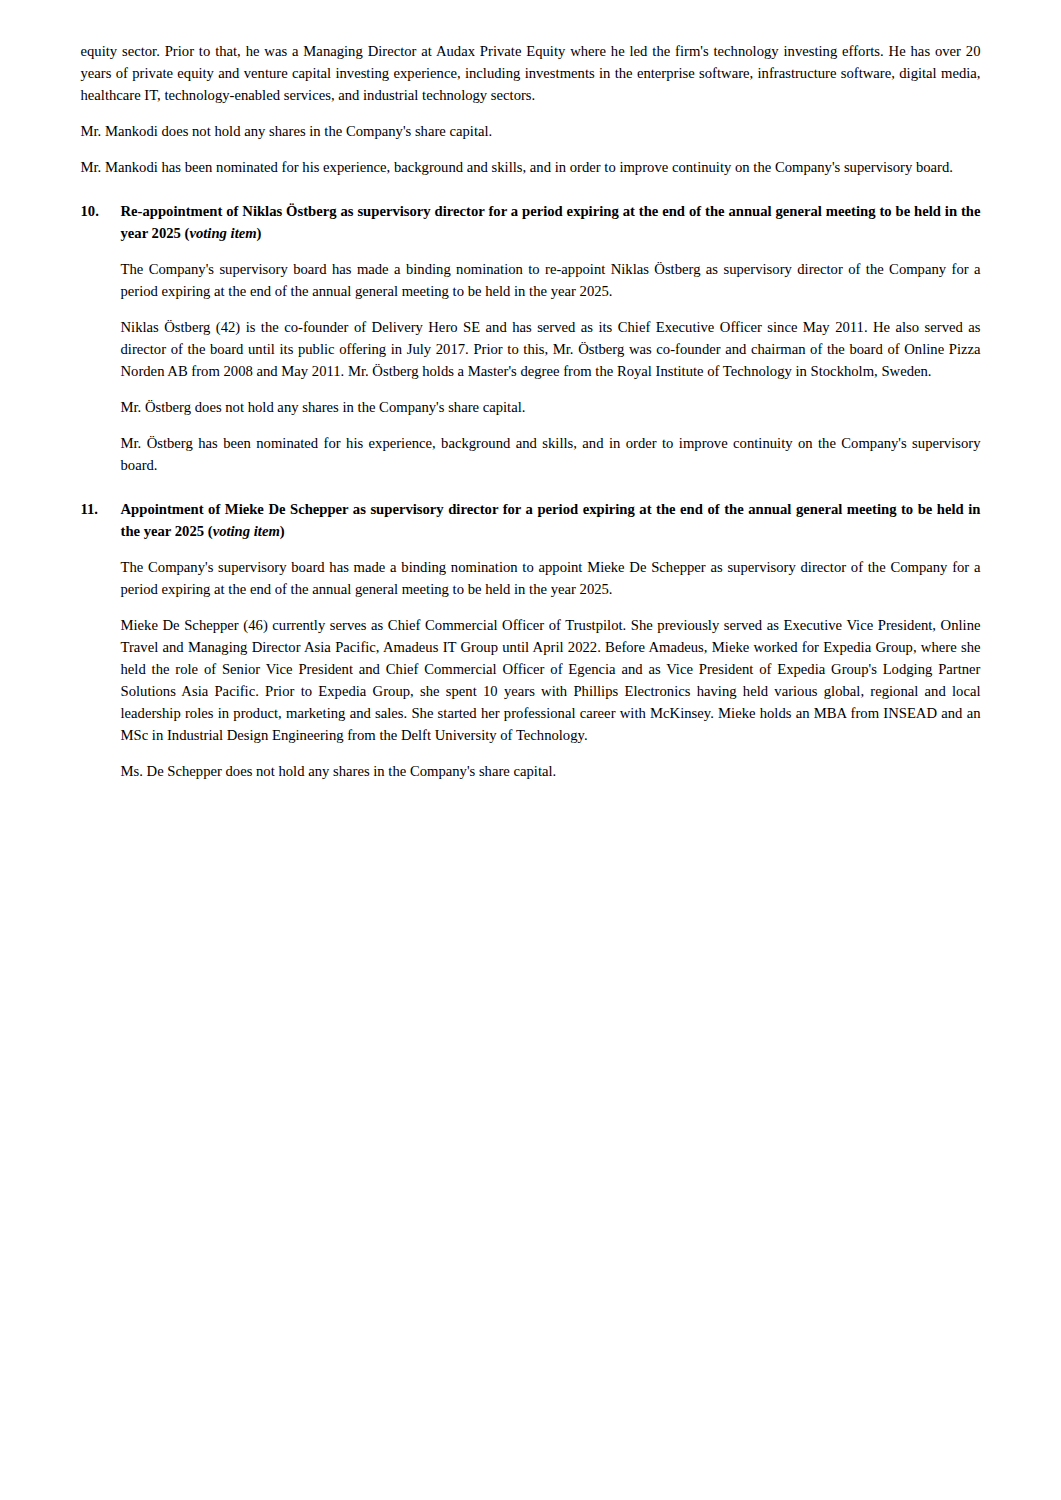equity sector. Prior to that, he was a Managing Director at Audax Private Equity where he led the firm's technology investing efforts. He has over 20 years of private equity and venture capital investing experience, including investments in the enterprise software, infrastructure software, digital media, healthcare IT, technology-enabled services, and industrial technology sectors.
Mr. Mankodi does not hold any shares in the Company's share capital.
Mr. Mankodi has been nominated for his experience, background and skills, and in order to improve continuity on the Company's supervisory board.
10.
Re-appointment of Niklas Östberg as supervisory director for a period expiring at the end of the annual general meeting to be held in the year 2025 (voting item)
The Company's supervisory board has made a binding nomination to re-appoint Niklas Östberg as supervisory director of the Company for a period expiring at the end of the annual general meeting to be held in the year 2025.
Niklas Östberg (42) is the co-founder of Delivery Hero SE and has served as its Chief Executive Officer since May 2011. He also served as director of the board until its public offering in July 2017. Prior to this, Mr. Östberg was co-founder and chairman of the board of Online Pizza Norden AB from 2008 and May 2011. Mr. Östberg holds a Master's degree from the Royal Institute of Technology in Stockholm, Sweden.
Mr. Östberg does not hold any shares in the Company's share capital.
Mr. Östberg has been nominated for his experience, background and skills, and in order to improve continuity on the Company's supervisory board.
11.
Appointment of Mieke De Schepper as supervisory director for a period expiring at the end of the annual general meeting to be held in the year 2025 (voting item)
The Company's supervisory board has made a binding nomination to appoint Mieke De Schepper as supervisory director of the Company for a period expiring at the end of the annual general meeting to be held in the year 2025.
Mieke De Schepper (46) currently serves as Chief Commercial Officer of Trustpilot. She previously served as Executive Vice President, Online Travel and Managing Director Asia Pacific, Amadeus IT Group until April 2022. Before Amadeus, Mieke worked for Expedia Group, where she held the role of Senior Vice President and Chief Commercial Officer of Egencia and as Vice President of Expedia Group's Lodging Partner Solutions Asia Pacific. Prior to Expedia Group, she spent 10 years with Phillips Electronics having held various global, regional and local leadership roles in product, marketing and sales. She started her professional career with McKinsey. Mieke holds an MBA from INSEAD and an MSc in Industrial Design Engineering from the Delft University of Technology.
Ms. De Schepper does not hold any shares in the Company's share capital.